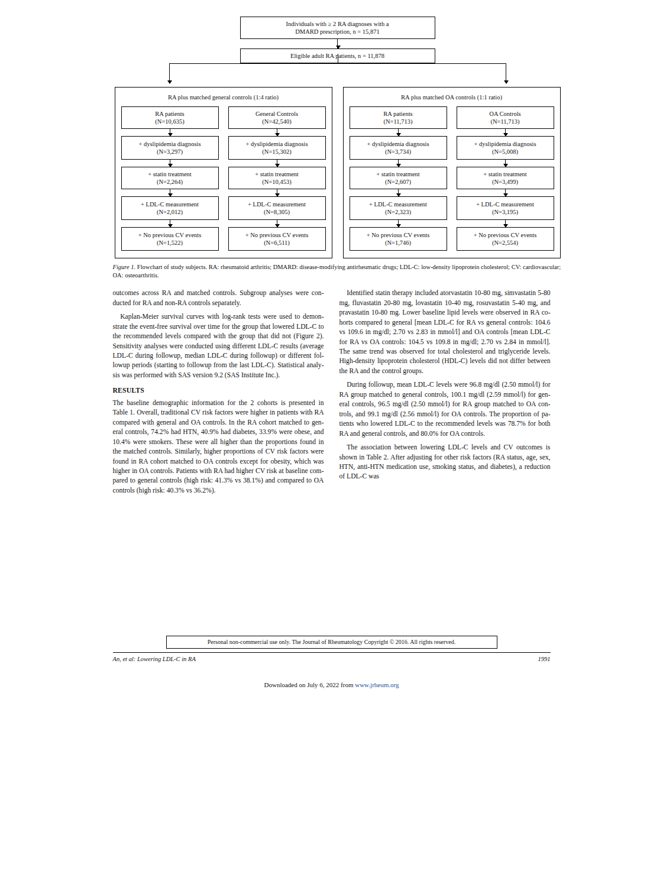Individuals with ≥ 2 RA diagnoses with a
DMARD prescription, n = 15,871
Eligible adult RA patients, n = 11,878
RA plus matched general controls (1:4 ratio)
RA patients
(N=10,635)
+ dyslipidemia diagnosis
(N=3,297)
+ statin treatment
(N=2,264)
+ LDL-C measurement
(N=2,012)
+ No previous CV events
(N=1,522)
General Controls
(N=42,540)
+ dyslipidemia diagnosis
(N=15,302)
+ statin treatment
(N=10,453)
+ LDL-C measurement
(N=8,305)
+ No previous CV events
(N=6,511)
RA plus matched OA controls (1:1 ratio)
RA patients
(N=11,713)
+ dyslipidemia diagnosis
(N=3,734)
+ statin treatment
(N=2,607)
+ LDL-C measurement
(N=2,323)
+ No previous CV events
(N=1,746)
OA Controls
(N=11,713)
+ dyslipidemia diagnosis
(N=5,008)
+ statin treatment
(N=3,499)
+ LDL-C measurement
(N=3,195)
+ No previous CV events
(N=2,554)
Figure 1. Flowchart of study subjects. RA: rheumatoid arthritis; DMARD: disease-modifying antirheumatic drugs; LDL-C: low-density lipoprotein cholesterol; CV: cardiovascular; OA: osteoarthritis.
outcomes across RA and matched controls. Subgroup analyses were conducted for RA and non-RA controls separately.
Kaplan-Meier survival curves with log-rank tests were used to demonstrate the event-free survival over time for the group that lowered LDL-C to the recommended levels compared with the group that did not (Figure 2). Sensitivity analyses were conducted using different LDL-C results (average LDL-C during followup, median LDL-C during followup) or different followup periods (starting to followup from the last LDL-C). Statistical analysis was performed with SAS version 9.2 (SAS Institute Inc.).
RESULTS
The baseline demographic information for the 2 cohorts is presented in Table 1. Overall, traditional CV risk factors were higher in patients with RA compared with general and OA controls. In the RA cohort matched to general controls, 74.2% had HTN, 40.9% had diabetes, 33.9% were obese, and 10.4% were smokers. These were all higher than the proportions found in the matched controls. Similarly, higher proportions of CV risk factors were found in RA cohort matched to OA controls except for obesity, which was higher in OA controls. Patients with RA had higher CV risk at baseline compared to general controls (high risk: 41.3% vs 38.1%) and compared to OA controls (high risk: 40.3% vs 36.2%).
Identified statin therapy included atorvastatin 10-80 mg, simvastatin 5-80 mg, fluvastatin 20-80 mg, lovastatin 10-40 mg, rosuvastatin 5-40 mg, and pravastatin 10-80 mg. Lower baseline lipid levels were observed in RA cohorts compared to general [mean LDL-C for RA vs general controls: 104.6 vs 109.6 in mg/dl; 2.70 vs 2.83 in mmol/l] and OA controls [mean LDL-C for RA vs OA controls: 104.5 vs 109.8 in mg/dl; 2.70 vs 2.84 in mmol/l]. The same trend was observed for total cholesterol and triglyceride levels. High-density lipoprotein cholesterol (HDL-C) levels did not differ between the RA and the control groups.
During followup, mean LDL-C levels were 96.8 mg/dl (2.50 mmol/l) for RA group matched to general controls, 100.1 mg/dl (2.59 mmol/l) for general controls, 96.5 mg/dl (2.50 mmol/l) for RA group matched to OA controls, and 99.1 mg/dl (2.56 mmol/l) for OA controls. The proportion of patients who lowered LDL-C to the recommended levels was 78.7% for both RA and general controls, and 80.0% for OA controls.
The association between lowering LDL-C levels and CV outcomes is shown in Table 2. After adjusting for other risk factors (RA status, age, sex, HTN, anti-HTN medication use, smoking status, and diabetes), a reduction of LDL-C was
Personal non-commercial use only. The Journal of Rheumatology Copyright © 2016. All rights reserved.
An, et al: Lowering LDL-C in RA
1991
Downloaded on July 6, 2022 from www.jrheum.org